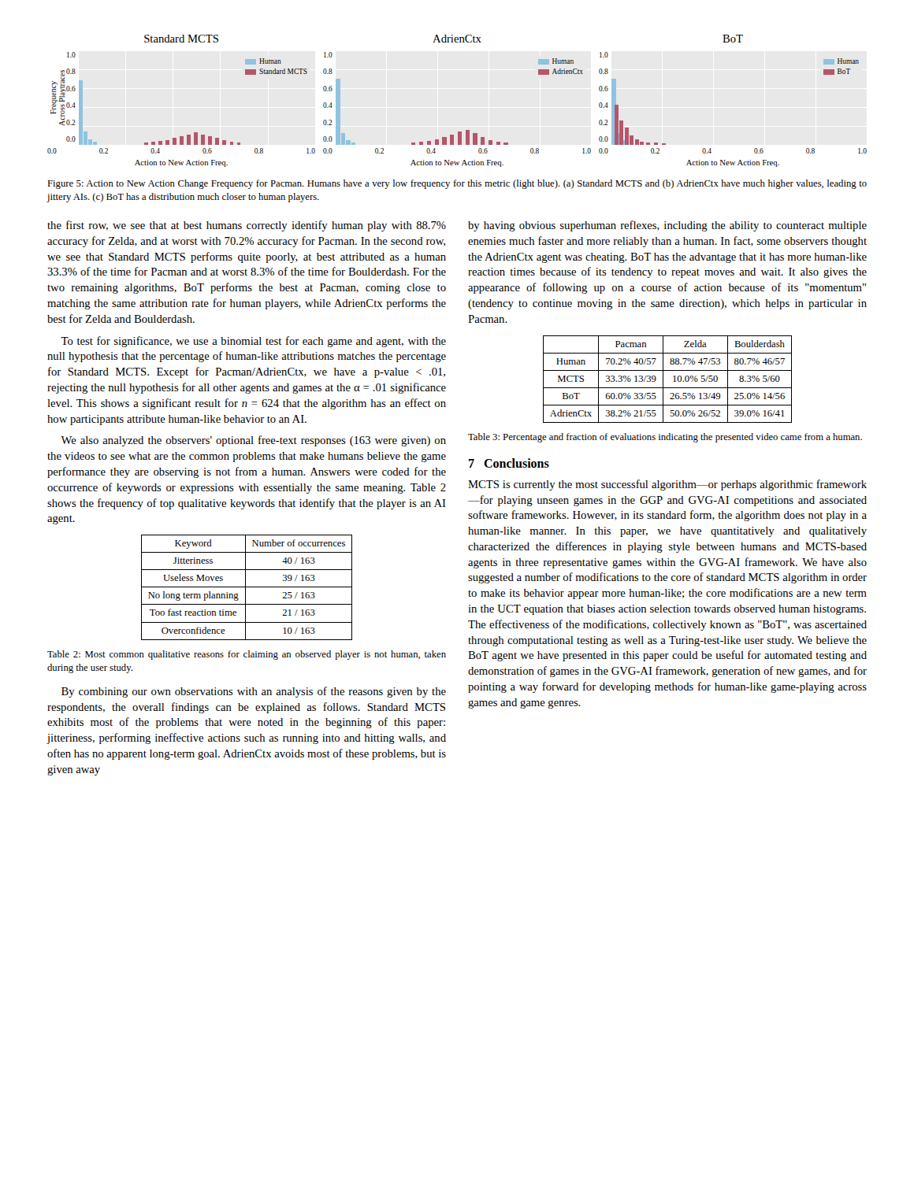Standard MCTS
Frequency
Across Playtraces
1.00.80.60.40.20.0
Human
Standard MCTS
0.00.20.40.60.81.0
Action to New Action Freq.
AdrienCtx
1.00.80.60.40.20.0
Human
AdrienCtx
0.00.20.40.60.81.0
Action to New Action Freq.
BoT
1.00.80.60.40.20.0
Human
BoT
0.00.20.40.60.81.0
Action to New Action Freq.
Figure 5: Action to New Action Change Frequency for Pacman. Humans have a very low frequency for this metric (light blue). (a) Standard MCTS and (b) AdrienCtx have much higher values, leading to jittery AIs. (c) BoT has a distribution much closer to human players.
the first row, we see that at best humans correctly identify human play with 88.7% accuracy for Zelda, and at worst with 70.2% accuracy for Pacman. In the second row, we see that Standard MCTS performs quite poorly, at best attributed as a human 33.3% of the time for Pacman and at worst 8.3% of the time for Boulderdash. For the two remaining algorithms, BoT performs the best at Pacman, coming close to matching the same attribution rate for human players, while AdrienCtx performs the best for Zelda and Boulderdash.
To test for significance, we use a binomial test for each game and agent, with the null hypothesis that the percentage of human-like attributions matches the percentage for Standard MCTS. Except for Pacman/AdrienCtx, we have a p-value < .01, rejecting the null hypothesis for all other agents and games at the α = .01 significance level. This shows a significant result for n = 624 that the algorithm has an effect on how participants attribute human-like behavior to an AI.
We also analyzed the observers' optional free-text responses (163 were given) on the videos to see what are the common problems that make humans believe the game performance they are observing is not from a human. Answers were coded for the occurrence of keywords or expressions with essentially the same meaning. Table 2 shows the frequency of top qualitative keywords that identify that the player is an AI agent.
| Keyword | Number of occurrences |
| --- | --- |
| Jitteriness | 40 / 163 |
| Useless Moves | 39 / 163 |
| No long term planning | 25 / 163 |
| Too fast reaction time | 21 / 163 |
| Overconfidence | 10 / 163 |
Table 2: Most common qualitative reasons for claiming an observed player is not human, taken during the user study.
By combining our own observations with an analysis of the reasons given by the respondents, the overall findings can be explained as follows. Standard MCTS exhibits most of the problems that were noted in the beginning of this paper: jitteriness, performing ineffective actions such as running into and hitting walls, and often has no apparent long-term goal. AdrienCtx avoids most of these problems, but is given away
by having obvious superhuman reflexes, including the ability to counteract multiple enemies much faster and more reliably than a human. In fact, some observers thought the AdrienCtx agent was cheating. BoT has the advantage that it has more human-like reaction times because of its tendency to repeat moves and wait. It also gives the appearance of following up on a course of action because of its "momentum" (tendency to continue moving in the same direction), which helps in particular in Pacman.
| | Pacman | Zelda | Boulderdash |
| --- | --- | --- | --- |
| Human | 70.2% 40/57 | 88.7% 47/53 | 80.7% 46/57 |
| MCTS | 33.3% 13/39 | 10.0% 5/50 | 8.3% 5/60 |
| BoT | 60.0% 33/55 | 26.5% 13/49 | 25.0% 14/56 |
| AdrienCtx | 38.2% 21/55 | 50.0% 26/52 | 39.0% 16/41 |
Table 3: Percentage and fraction of evaluations indicating the presented video came from a human.
7 Conclusions
MCTS is currently the most successful algorithm—or perhaps algorithmic framework—for playing unseen games in the GGP and GVG-AI competitions and associated software frameworks. However, in its standard form, the algorithm does not play in a human-like manner. In this paper, we have quantitatively and qualitatively characterized the differences in playing style between humans and MCTS-based agents in three representative games within the GVG-AI framework. We have also suggested a number of modifications to the core of standard MCTS algorithm in order to make its behavior appear more human-like; the core modifications are a new term in the UCT equation that biases action selection towards observed human histograms. The effectiveness of the modifications, collectively known as "BoT", was ascertained through computational testing as well as a Turing-test-like user study. We believe the BoT agent we have presented in this paper could be useful for automated testing and demonstration of games in the GVG-AI framework, generation of new games, and for pointing a way forward for developing methods for human-like game-playing across games and game genres.